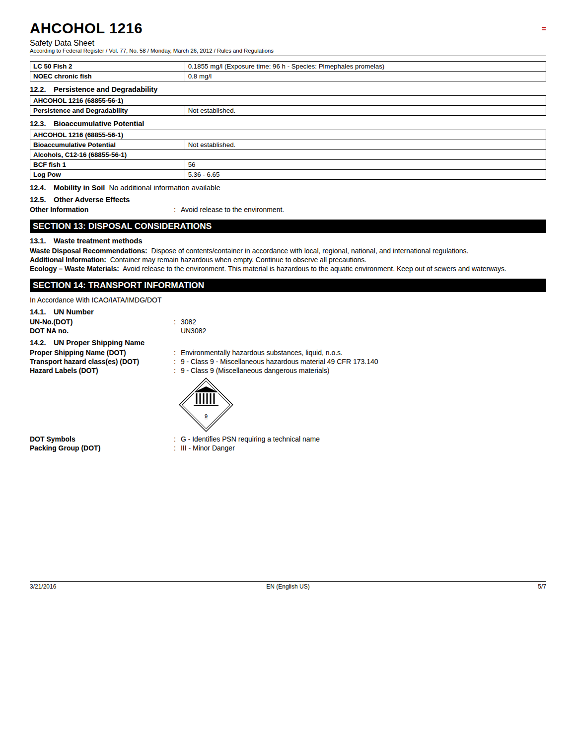AHCOHOL 1216
=
Safety Data Sheet
According to Federal Register / Vol. 77, No. 58 / Monday, March 26, 2012 / Rules and Regulations
| LC 50 Fish 2 | 0.1855 mg/l (Exposure time: 96 h - Species: Pimephales promelas) |
| NOEC chronic fish | 0.8 mg/l |
12.2. Persistence and Degradability
| AHCOHOL 1216 (68855-56-1) |
| Persistence and Degradability | Not established. |
12.3. Bioaccumulative Potential
| AHCOHOL 1216 (68855-56-1) |
| Bioaccumulative Potential | Not established. |
| Alcohols, C12-16 (68855-56-1) |
| BCF fish 1 | 56 |
| Log Pow | 5.36 - 6.65 |
12.4. Mobility in Soil No additional information available
12.5. Other Adverse Effects
Other Information: Avoid release to the environment.
SECTION 13: DISPOSAL CONSIDERATIONS
13.1. Waste treatment methods
Waste Disposal Recommendations: Dispose of contents/container in accordance with local, regional, national, and international regulations.
Additional Information: Container may remain hazardous when empty. Continue to observe all precautions.
Ecology – Waste Materials: Avoid release to the environment. This material is hazardous to the aquatic environment. Keep out of sewers and waterways.
SECTION 14: TRANSPORT INFORMATION
In Accordance With ICAO/IATA/IMDG/DOT
14.1. UN Number
UN-No.(DOT): 3082
DOT NA no. UN3082
14.2. UN Proper Shipping Name
Proper Shipping Name (DOT): Environmentally hazardous substances, liquid, n.o.s.
Transport hazard class(es) (DOT): 9 - Class 9 - Miscellaneous hazardous material 49 CFR 173.140
Hazard Labels (DOT): 9 - Class 9 (Miscellaneous dangerous materials)
9
DOT Symbols: G - Identifies PSN requiring a technical name
Packing Group (DOT): III - Minor Danger
3/21/2016
EN (English US)
5/7